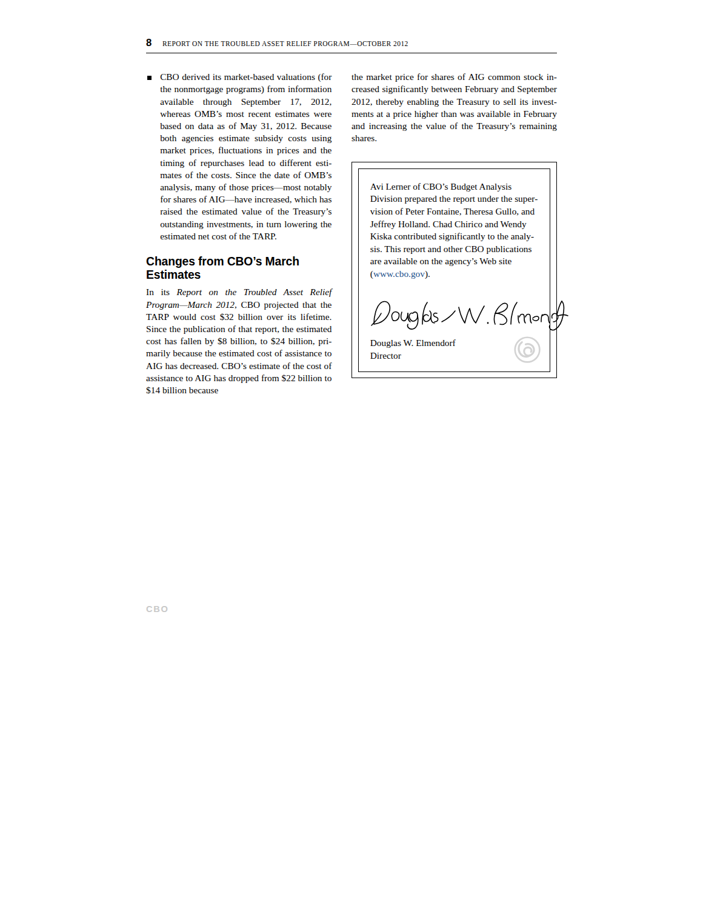8 Report on the Troubled Asset Relief Program—October 2012
CBO derived its market-based valuations (for the nonmortgage programs) from information available through September 17, 2012, whereas OMB’s most recent estimates were based on data as of May 31, 2012. Because both agencies estimate subsidy costs using market prices, fluctuations in prices and the timing of repurchases lead to different estimates of the costs. Since the date of OMB’s analysis, many of those prices—most notably for shares of AIG—have increased, which has raised the estimated value of the Treasury’s outstanding investments, in turn lowering the estimated net cost of the TARP.
Changes from CBO’s March Estimates
In its Report on the Troubled Asset Relief Program—March 2012, CBO projected that the TARP would cost $32 billion over its lifetime. Since the publication of that report, the estimated cost has fallen by $8 billion, to $24 billion, primarily because the estimated cost of assistance to AIG has decreased. CBO’s estimate of the cost of assistance to AIG has dropped from $22 billion to $14 billion because
the market price for shares of AIG common stock increased significantly between February and September 2012, thereby enabling the Treasury to sell its investments at a price higher than was available in February and increasing the value of the Treasury’s remaining shares.
Avi Lerner of CBO’s Budget Analysis Division prepared the report under the supervision of Peter Fontaine, Theresa Gullo, and Jeffrey Holland. Chad Chirico and Wendy Kiska contributed significantly to the analysis. This report and other CBO publications are available on the agency’s Web site (www.cbo.gov).
Douglas W. Elmendorf
Director
CBO